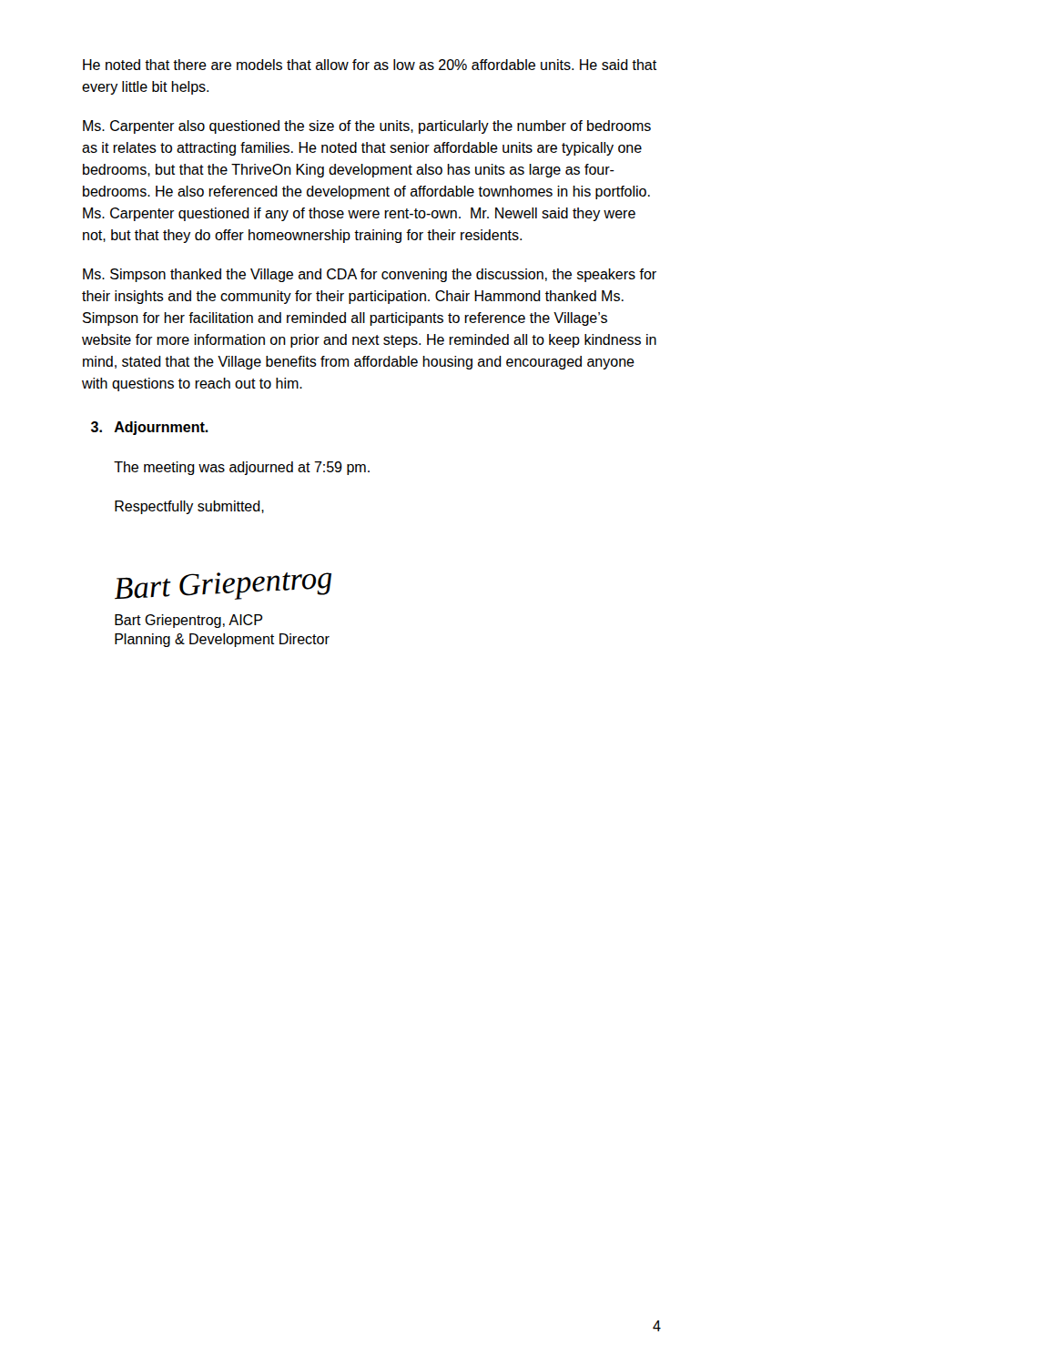He noted that there are models that allow for as low as 20% affordable units. He said that every little bit helps.
Ms. Carpenter also questioned the size of the units, particularly the number of bedrooms as it relates to attracting families. He noted that senior affordable units are typically one bedrooms, but that the ThriveOn King development also has units as large as four-bedrooms. He also referenced the development of affordable townhomes in his portfolio. Ms. Carpenter questioned if any of those were rent-to-own. Mr. Newell said they were not, but that they do offer homeownership training for their residents.
Ms. Simpson thanked the Village and CDA for convening the discussion, the speakers for their insights and the community for their participation. Chair Hammond thanked Ms. Simpson for her facilitation and reminded all participants to reference the Village’s website for more information on prior and next steps. He reminded all to keep kindness in mind, stated that the Village benefits from affordable housing and encouraged anyone with questions to reach out to him.
Adjournment.
The meeting was adjourned at 7:59 pm.
Respectfully submitted,
Bart Griepentrog
Bart Griepentrog, AICP
Planning & Development Director
4